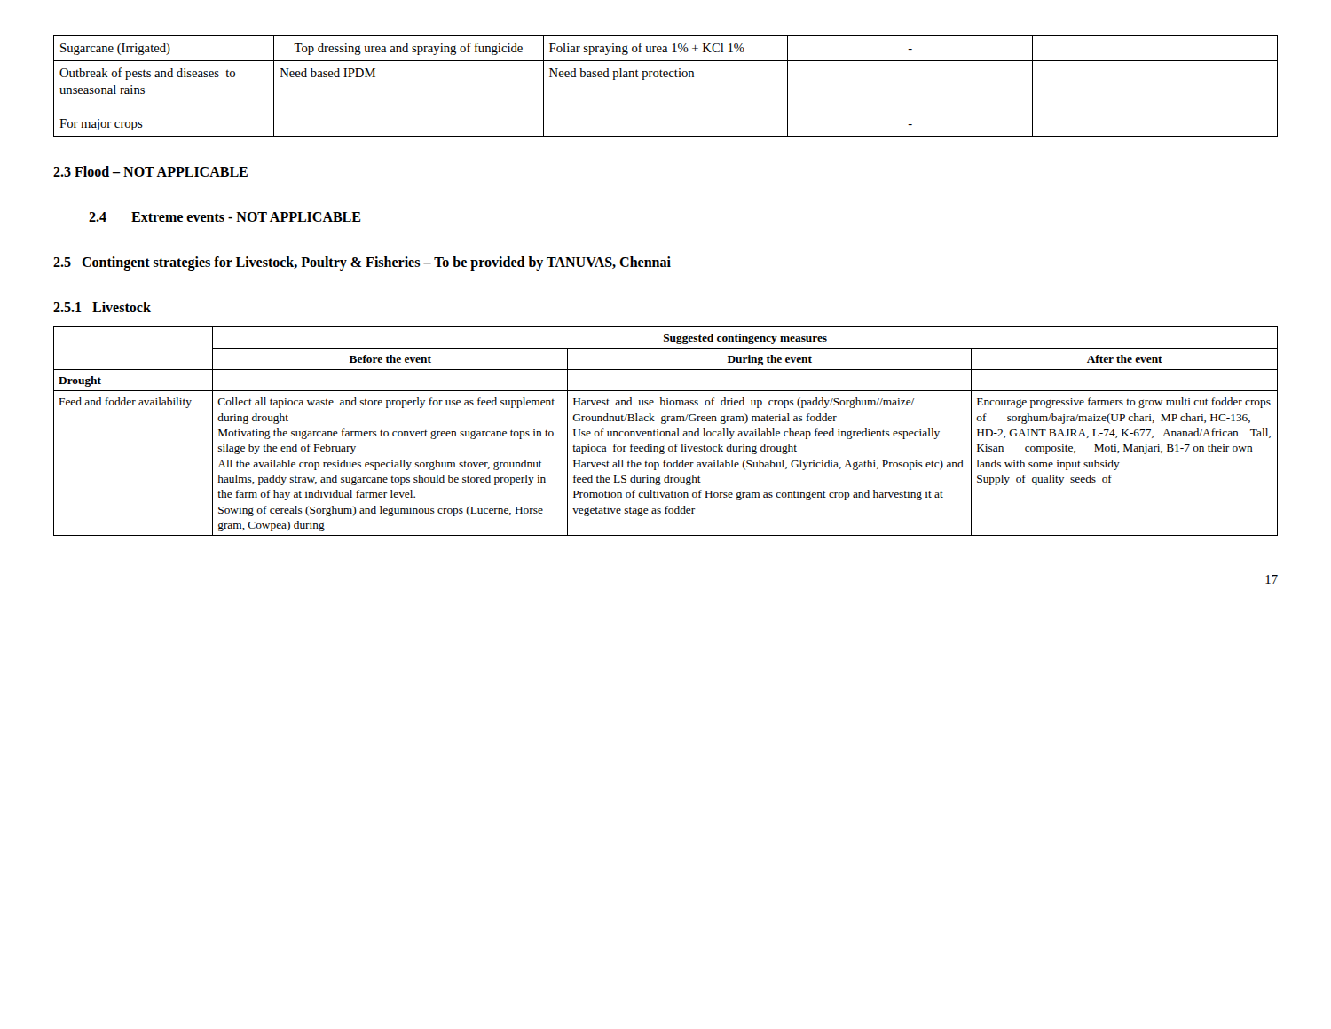| Sugarcane (Irrigated) | Top dressing urea and spraying of fungicide | Foliar spraying of urea 1% + KCl 1% | - | |
| Outbreak of pests and diseases to unseasonal rains For major crops | Need based IPDM | Need based plant protection | - | |
2.3 Flood – NOT APPLICABLE
2.4 Extreme events - NOT APPLICABLE
2.5 Contingent strategies for Livestock, Poultry & Fisheries – To be provided by TANUVAS, Chennai
2.5.1 Livestock
| | Suggested contingency measures |
| | Before the event | During the event | After the event |
| Drought | | | |
| Feed and fodder availability | Collect all tapioca waste and store properly for use as feed supplement during drought Motivating the sugarcane farmers to convert green sugarcane tops in to silage by the end of February All the available crop residues especially sorghum stover, groundnut haulms, paddy straw, and sugarcane tops should be stored properly in the farm of hay at individual farmer level. Sowing of cereals (Sorghum) and leguminous crops (Lucerne, Horse gram, Cowpea) during | Harvest and use biomass of dried up crops (paddy/Sorghum//maize/ Groundnut/Black gram/Green gram) material as fodder Use of unconventional and locally available cheap feed ingredients especially tapioca for feeding of livestock during drought Harvest all the top fodder available (Subabul, Glyricidia, Agathi, Prosopis etc) and feed the LS during drought Promotion of cultivation of Horse gram as contingent crop and harvesting it at vegetative stage as fodder | Encourage progressive farmers to grow multi cut fodder crops of sorghum/bajra/maize(UP chari, MP chari, HC-136, HD-2, GAINT BAJRA, L-74, K-677, Ananad/African Tall, Kisan composite, Moti, Manjari, B1-7 on their own lands with some input subsidy Supply of quality seeds of |
17